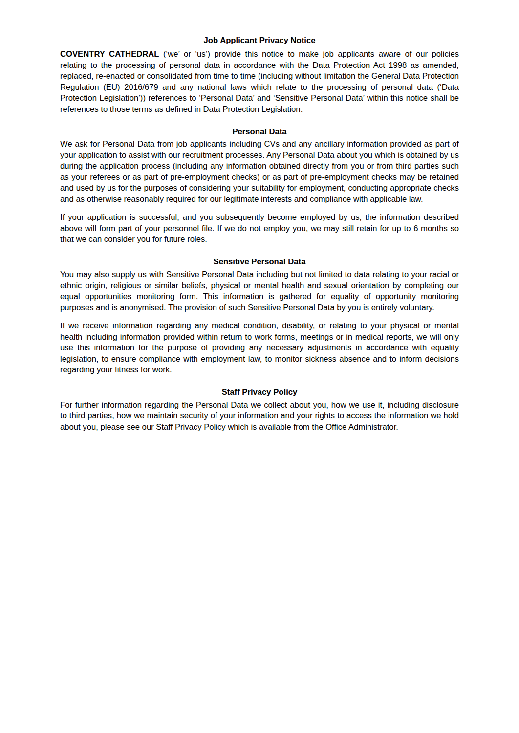Job Applicant Privacy Notice
COVENTRY CATHEDRAL (‘we’ or ‘us’) provide this notice to make job applicants aware of our policies relating to the processing of personal data in accordance with the Data Protection Act 1998 as amended, replaced, re-enacted or consolidated from time to time (including without limitation the General Data Protection Regulation (EU) 2016/679 and any national laws which relate to the processing of personal data (‘Data Protection Legislation’)) references to ‘Personal Data’ and ‘Sensitive Personal Data’ within this notice shall be references to those terms as defined in Data Protection Legislation.
Personal Data
We ask for Personal Data from job applicants including CVs and any ancillary information provided as part of your application to assist with our recruitment processes. Any Personal Data about you which is obtained by us during the application process (including any information obtained directly from you or from third parties such as your referees or as part of pre-employment checks) or as part of pre-employment checks may be retained and used by us for the purposes of considering your suitability for employment, conducting appropriate checks and as otherwise reasonably required for our legitimate interests and compliance with applicable law.
If your application is successful, and you subsequently become employed by us, the information described above will form part of your personnel file. If we do not employ you, we may still retain for up to 6 months so that we can consider you for future roles.
Sensitive Personal Data
You may also supply us with Sensitive Personal Data including but not limited to data relating to your racial or ethnic origin, religious or similar beliefs, physical or mental health and sexual orientation by completing our equal opportunities monitoring form. This information is gathered for equality of opportunity monitoring purposes and is anonymised. The provision of such Sensitive Personal Data by you is entirely voluntary.
If we receive information regarding any medical condition, disability, or relating to your physical or mental health including information provided within return to work forms, meetings or in medical reports, we will only use this information for the purpose of providing any necessary adjustments in accordance with equality legislation, to ensure compliance with employment law, to monitor sickness absence and to inform decisions regarding your fitness for work.
Staff Privacy Policy
For further information regarding the Personal Data we collect about you, how we use it, including disclosure to third parties, how we maintain security of your information and your rights to access the information we hold about you, please see our Staff Privacy Policy which is available from the Office Administrator.